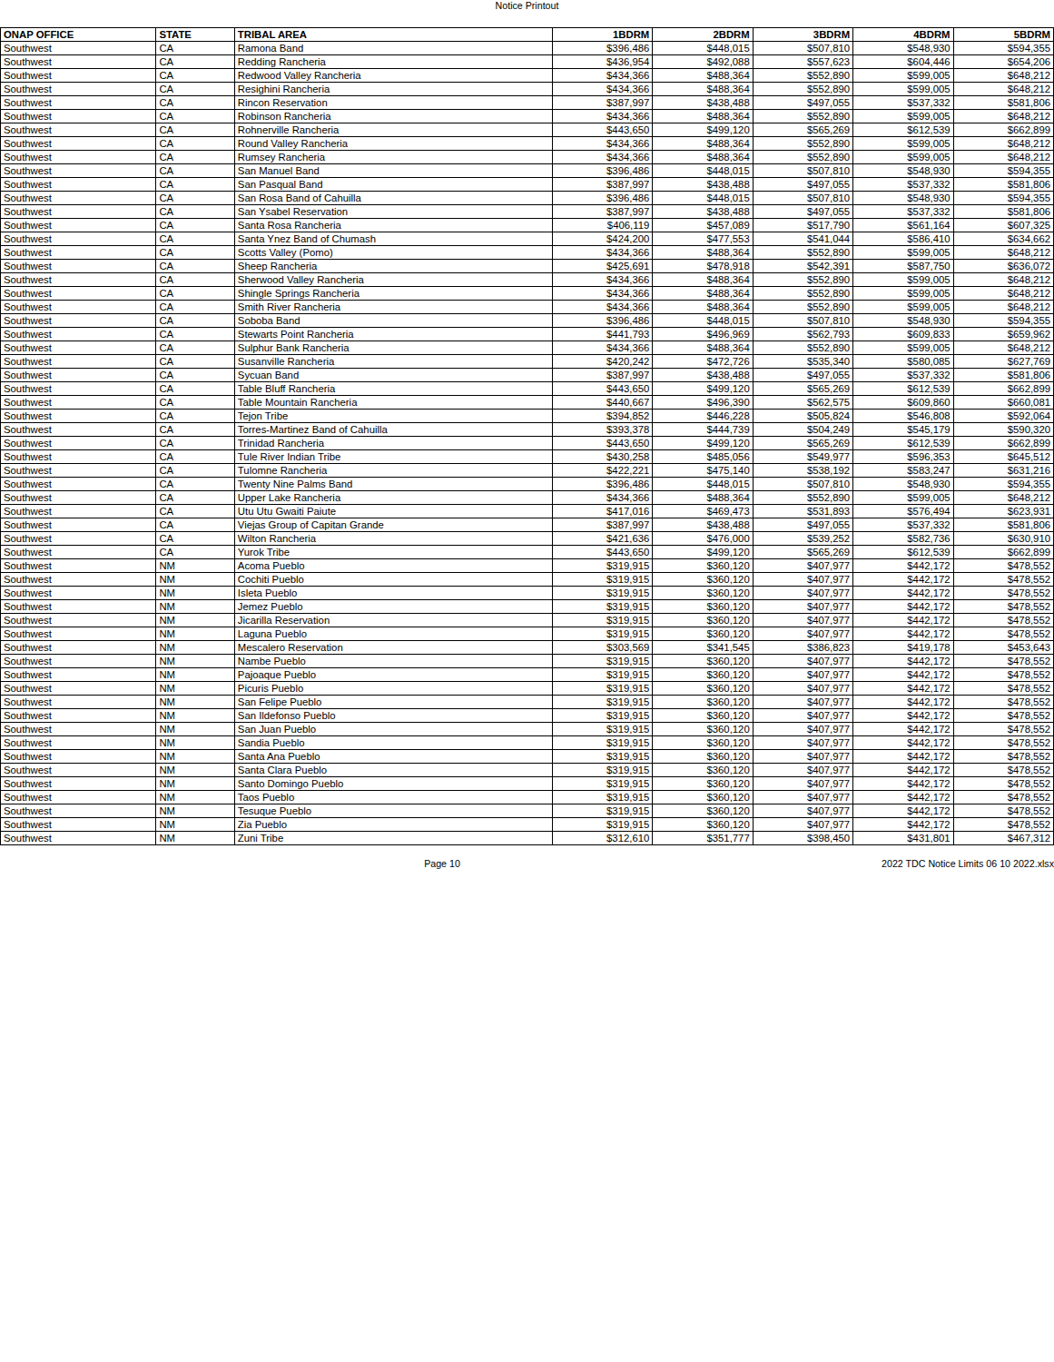Notice Printout
| ONAP OFFICE | STATE | TRIBAL AREA | 1BDRM | 2BDRM | 3BDRM | 4BDRM | 5BDRM |
| --- | --- | --- | --- | --- | --- | --- | --- |
| Southwest | CA | Ramona Band | $396,486 | $448,015 | $507,810 | $548,930 | $594,355 |
| Southwest | CA | Redding Rancheria | $436,954 | $492,088 | $557,623 | $604,446 | $654,206 |
| Southwest | CA | Redwood Valley Rancheria | $434,366 | $488,364 | $552,890 | $599,005 | $648,212 |
| Southwest | CA | Resighini Rancheria | $434,366 | $488,364 | $552,890 | $599,005 | $648,212 |
| Southwest | CA | Rincon Reservation | $387,997 | $438,488 | $497,055 | $537,332 | $581,806 |
| Southwest | CA | Robinson Rancheria | $434,366 | $488,364 | $552,890 | $599,005 | $648,212 |
| Southwest | CA | Rohnerville Rancheria | $443,650 | $499,120 | $565,269 | $612,539 | $662,899 |
| Southwest | CA | Round Valley Rancheria | $434,366 | $488,364 | $552,890 | $599,005 | $648,212 |
| Southwest | CA | Rumsey Rancheria | $434,366 | $488,364 | $552,890 | $599,005 | $648,212 |
| Southwest | CA | San Manuel Band | $396,486 | $448,015 | $507,810 | $548,930 | $594,355 |
| Southwest | CA | San Pasqual Band | $387,997 | $438,488 | $497,055 | $537,332 | $581,806 |
| Southwest | CA | San Rosa Band of Cahuilla | $396,486 | $448,015 | $507,810 | $548,930 | $594,355 |
| Southwest | CA | San Ysabel Reservation | $387,997 | $438,488 | $497,055 | $537,332 | $581,806 |
| Southwest | CA | Santa Rosa Rancheria | $406,119 | $457,089 | $517,790 | $561,164 | $607,325 |
| Southwest | CA | Santa Ynez Band of Chumash | $424,200 | $477,553 | $541,044 | $586,410 | $634,662 |
| Southwest | CA | Scotts Valley (Pomo) | $434,366 | $488,364 | $552,890 | $599,005 | $648,212 |
| Southwest | CA | Sheep Rancheria | $425,691 | $478,918 | $542,391 | $587,750 | $636,072 |
| Southwest | CA | Sherwood Valley Rancheria | $434,366 | $488,364 | $552,890 | $599,005 | $648,212 |
| Southwest | CA | Shingle Springs Rancheria | $434,366 | $488,364 | $552,890 | $599,005 | $648,212 |
| Southwest | CA | Smith River Rancheria | $434,366 | $488,364 | $552,890 | $599,005 | $648,212 |
| Southwest | CA | Soboba Band | $396,486 | $448,015 | $507,810 | $548,930 | $594,355 |
| Southwest | CA | Stewarts Point Rancheria | $441,793 | $496,969 | $562,793 | $609,833 | $659,962 |
| Southwest | CA | Sulphur Bank Rancheria | $434,366 | $488,364 | $552,890 | $599,005 | $648,212 |
| Southwest | CA | Susanville Rancheria | $420,242 | $472,726 | $535,340 | $580,085 | $627,769 |
| Southwest | CA | Sycuan Band | $387,997 | $438,488 | $497,055 | $537,332 | $581,806 |
| Southwest | CA | Table Bluff Rancheria | $443,650 | $499,120 | $565,269 | $612,539 | $662,899 |
| Southwest | CA | Table Mountain Rancheria | $440,667 | $496,390 | $562,575 | $609,860 | $660,081 |
| Southwest | CA | Tejon Tribe | $394,852 | $446,228 | $505,824 | $546,808 | $592,064 |
| Southwest | CA | Torres-Martinez Band of Cahuilla | $393,378 | $444,739 | $504,249 | $545,179 | $590,320 |
| Southwest | CA | Trinidad Rancheria | $443,650 | $499,120 | $565,269 | $612,539 | $662,899 |
| Southwest | CA | Tule River Indian Tribe | $430,258 | $485,056 | $549,977 | $596,353 | $645,512 |
| Southwest | CA | Tulomne Rancheria | $422,221 | $475,140 | $538,192 | $583,247 | $631,216 |
| Southwest | CA | Twenty Nine Palms Band | $396,486 | $448,015 | $507,810 | $548,930 | $594,355 |
| Southwest | CA | Upper Lake Rancheria | $434,366 | $488,364 | $552,890 | $599,005 | $648,212 |
| Southwest | CA | Utu Utu Gwaiti Paiute | $417,016 | $469,473 | $531,893 | $576,494 | $623,931 |
| Southwest | CA | Viejas Group of Capitan Grande | $387,997 | $438,488 | $497,055 | $537,332 | $581,806 |
| Southwest | CA | Wilton Rancheria | $421,636 | $476,000 | $539,252 | $582,736 | $630,910 |
| Southwest | CA | Yurok Tribe | $443,650 | $499,120 | $565,269 | $612,539 | $662,899 |
| Southwest | NM | Acoma Pueblo | $319,915 | $360,120 | $407,977 | $442,172 | $478,552 |
| Southwest | NM | Cochiti Pueblo | $319,915 | $360,120 | $407,977 | $442,172 | $478,552 |
| Southwest | NM | Isleta Pueblo | $319,915 | $360,120 | $407,977 | $442,172 | $478,552 |
| Southwest | NM | Jemez Pueblo | $319,915 | $360,120 | $407,977 | $442,172 | $478,552 |
| Southwest | NM | Jicarilla Reservation | $319,915 | $360,120 | $407,977 | $442,172 | $478,552 |
| Southwest | NM | Laguna Pueblo | $319,915 | $360,120 | $407,977 | $442,172 | $478,552 |
| Southwest | NM | Mescalero Reservation | $303,569 | $341,545 | $386,823 | $419,178 | $453,643 |
| Southwest | NM | Nambe Pueblo | $319,915 | $360,120 | $407,977 | $442,172 | $478,552 |
| Southwest | NM | Pajoaque Pueblo | $319,915 | $360,120 | $407,977 | $442,172 | $478,552 |
| Southwest | NM | Picuris Pueblo | $319,915 | $360,120 | $407,977 | $442,172 | $478,552 |
| Southwest | NM | San Felipe Pueblo | $319,915 | $360,120 | $407,977 | $442,172 | $478,552 |
| Southwest | NM | San Ildefonso Pueblo | $319,915 | $360,120 | $407,977 | $442,172 | $478,552 |
| Southwest | NM | San Juan Pueblo | $319,915 | $360,120 | $407,977 | $442,172 | $478,552 |
| Southwest | NM | Sandia Pueblo | $319,915 | $360,120 | $407,977 | $442,172 | $478,552 |
| Southwest | NM | Santa Ana Pueblo | $319,915 | $360,120 | $407,977 | $442,172 | $478,552 |
| Southwest | NM | Santa Clara Pueblo | $319,915 | $360,120 | $407,977 | $442,172 | $478,552 |
| Southwest | NM | Santo Domingo Pueblo | $319,915 | $360,120 | $407,977 | $442,172 | $478,552 |
| Southwest | NM | Taos Pueblo | $319,915 | $360,120 | $407,977 | $442,172 | $478,552 |
| Southwest | NM | Tesuque Pueblo | $319,915 | $360,120 | $407,977 | $442,172 | $478,552 |
| Southwest | NM | Zia Pueblo | $319,915 | $360,120 | $407,977 | $442,172 | $478,552 |
| Southwest | NM | Zuni Tribe | $312,610 | $351,777 | $398,450 | $431,801 | $467,312 |
Page 10
2022 TDC Notice Limits 06 10 2022.xlsx